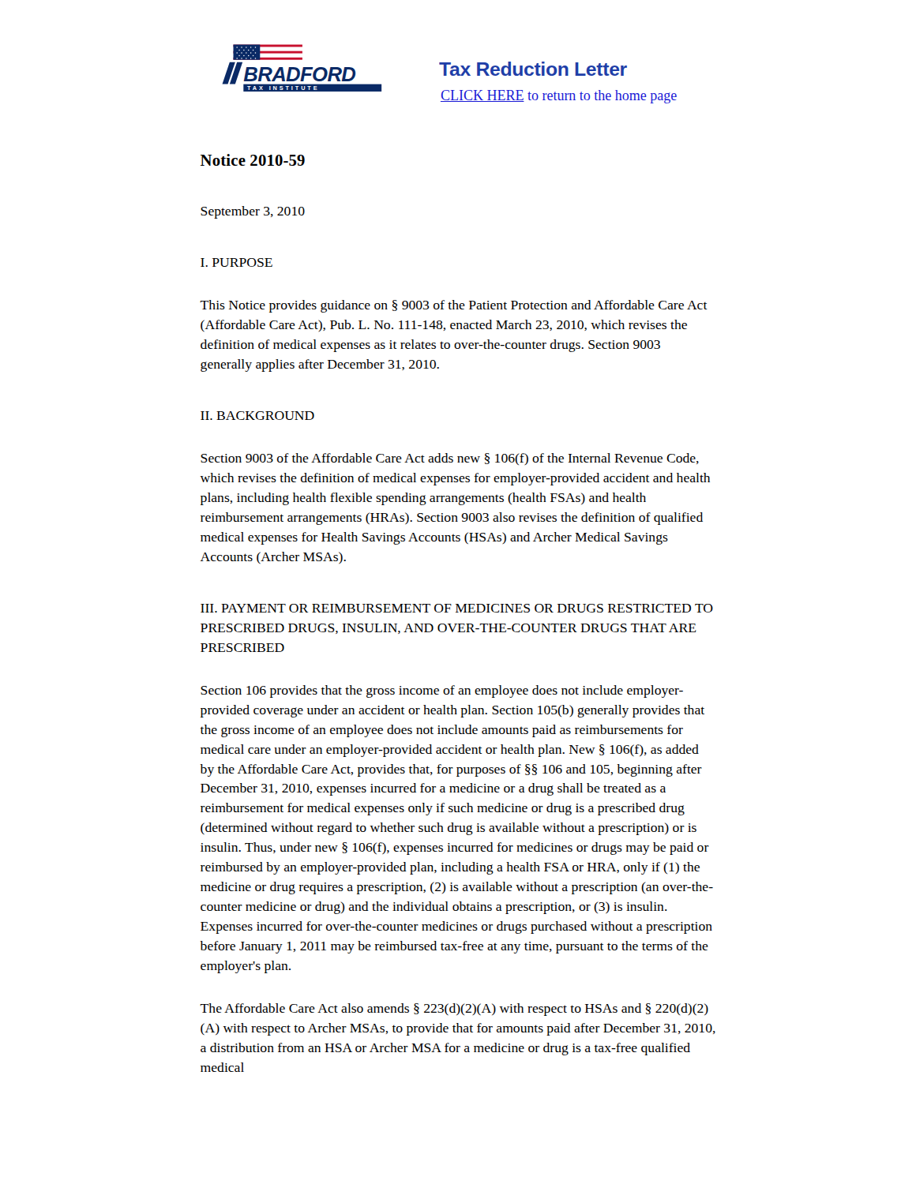BRADFORD TAX INSTITUTE
Tax Reduction Letter CLICK HERE to return to the home page
Notice 2010-59
September 3, 2010
I. PURPOSE
This Notice provides guidance on § 9003 of the Patient Protection and Affordable Care Act (Affordable Care Act), Pub. L. No. 111-148, enacted March 23, 2010, which revises the definition of medical expenses as it relates to over-the-counter drugs. Section 9003 generally applies after December 31, 2010.
II. BACKGROUND
Section 9003 of the Affordable Care Act adds new § 106(f) of the Internal Revenue Code, which revises the definition of medical expenses for employer-provided accident and health plans, including health flexible spending arrangements (health FSAs) and health reimbursement arrangements (HRAs). Section 9003 also revises the definition of qualified medical expenses for Health Savings Accounts (HSAs) and Archer Medical Savings Accounts (Archer MSAs).
III. PAYMENT OR REIMBURSEMENT OF MEDICINES OR DRUGS RESTRICTED TO PRESCRIBED DRUGS, INSULIN, AND OVER-THE-COUNTER DRUGS THAT ARE PRESCRIBED
Section 106 provides that the gross income of an employee does not include employer-provided coverage under an accident or health plan. Section 105(b) generally provides that the gross income of an employee does not include amounts paid as reimbursements for medical care under an employer-provided accident or health plan. New § 106(f), as added by the Affordable Care Act, provides that, for purposes of §§ 106 and 105, beginning after December 31, 2010, expenses incurred for a medicine or a drug shall be treated as a reimbursement for medical expenses only if such medicine or drug is a prescribed drug (determined without regard to whether such drug is available without a prescription) or is insulin. Thus, under new § 106(f), expenses incurred for medicines or drugs may be paid or reimbursed by an employer-provided plan, including a health FSA or HRA, only if (1) the medicine or drug requires a prescription, (2) is available without a prescription (an over-the-counter medicine or drug) and the individual obtains a prescription, or (3) is insulin. Expenses incurred for over-the-counter medicines or drugs purchased without a prescription before January 1, 2011 may be reimbursed tax-free at any time, pursuant to the terms of the employer's plan.
The Affordable Care Act also amends § 223(d)(2)(A) with respect to HSAs and § 220(d)(2)(A) with respect to Archer MSAs, to provide that for amounts paid after December 31, 2010, a distribution from an HSA or Archer MSA for a medicine or drug is a tax-free qualified medical